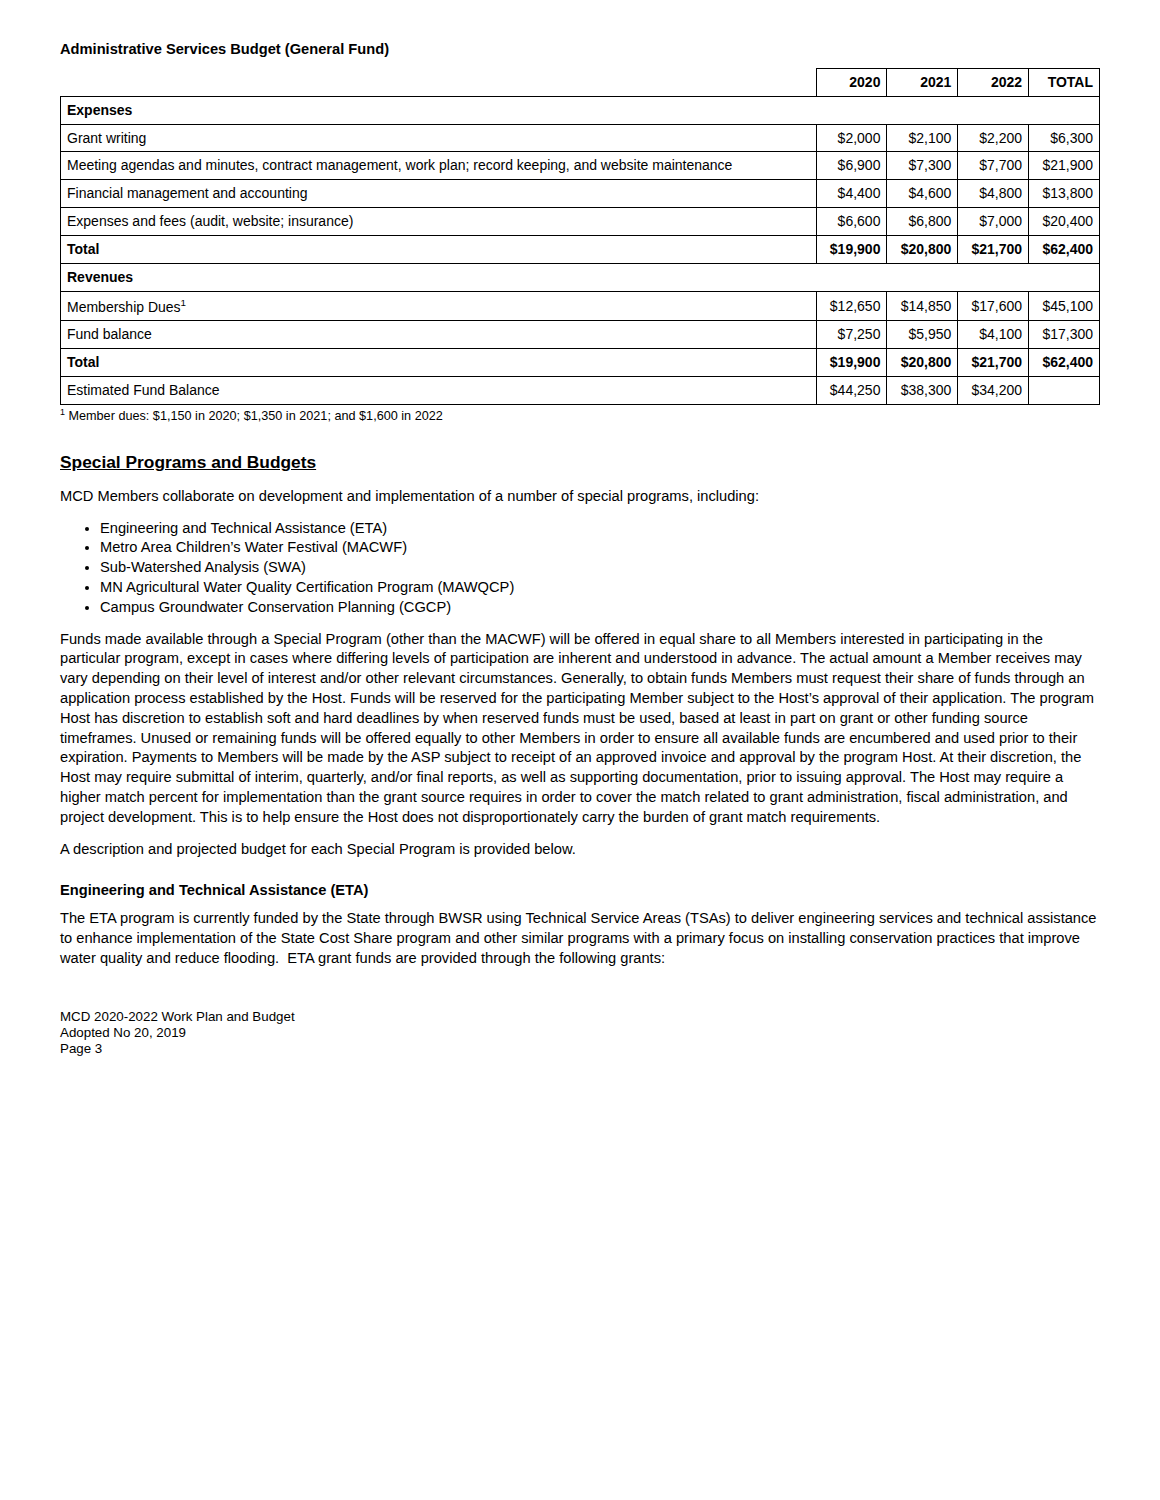Administrative Services Budget (General Fund)
| | 2020 | 2021 | 2022 | TOTAL |
| --- | --- | --- | --- | --- |
| Expenses |
| Grant writing | $2,000 | $2,100 | $2,200 | $6,300 |
| Meeting agendas and minutes, contract management, work plan; record keeping, and website maintenance | $6,900 | $7,300 | $7,700 | $21,900 |
| Financial management and accounting | $4,400 | $4,600 | $4,800 | $13,800 |
| Expenses and fees (audit, website; insurance) | $6,600 | $6,800 | $7,000 | $20,400 |
| Total | $19,900 | $20,800 | $21,700 | $62,400 |
| Revenues |
| Membership Dues 1 | $12,650 | $14,850 | $17,600 | $45,100 |
| Fund balance | $7,250 | $5,950 | $4,100 | $17,300 |
| Total | $19,900 | $20,800 | $21,700 | $62,400 |
| Estimated Fund Balance | $44,250 | $38,300 | $34,200 | |
1 Member dues: $1,150 in 2020; $1,350 in 2021; and $1,600 in 2022
Special Programs and Budgets
MCD Members collaborate on development and implementation of a number of special programs, including:
Engineering and Technical Assistance (ETA)
Metro Area Children’s Water Festival (MACWF)
Sub-Watershed Analysis (SWA)
MN Agricultural Water Quality Certification Program (MAWQCP)
Campus Groundwater Conservation Planning (CGCP)
Funds made available through a Special Program (other than the MACWF) will be offered in equal share to all Members interested in participating in the particular program, except in cases where differing levels of participation are inherent and understood in advance. The actual amount a Member receives may vary depending on their level of interest and/or other relevant circumstances. Generally, to obtain funds Members must request their share of funds through an application process established by the Host. Funds will be reserved for the participating Member subject to the Host’s approval of their application. The program Host has discretion to establish soft and hard deadlines by when reserved funds must be used, based at least in part on grant or other funding source timeframes. Unused or remaining funds will be offered equally to other Members in order to ensure all available funds are encumbered and used prior to their expiration. Payments to Members will be made by the ASP subject to receipt of an approved invoice and approval by the program Host. At their discretion, the Host may require submittal of interim, quarterly, and/or final reports, as well as supporting documentation, prior to issuing approval. The Host may require a higher match percent for implementation than the grant source requires in order to cover the match related to grant administration, fiscal administration, and project development. This is to help ensure the Host does not disproportionately carry the burden of grant match requirements.
A description and projected budget for each Special Program is provided below.
Engineering and Technical Assistance (ETA)
The ETA program is currently funded by the State through BWSR using Technical Service Areas (TSAs) to deliver engineering services and technical assistance to enhance implementation of the State Cost Share program and other similar programs with a primary focus on installing conservation practices that improve water quality and reduce flooding. ETA grant funds are provided through the following grants:
MCD 2020-2022 Work Plan and Budget
Adopted No 20, 2019
Page 3